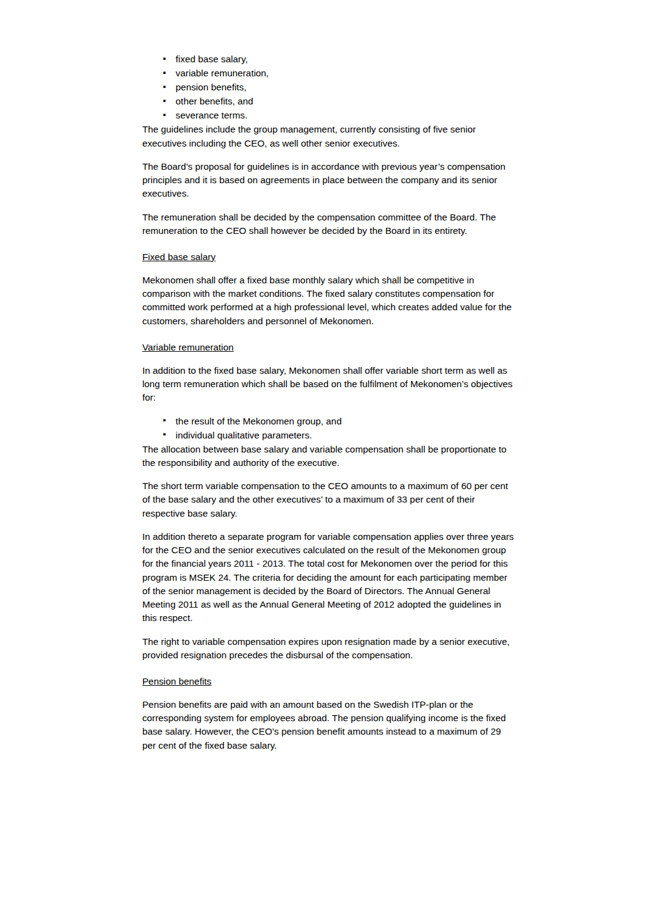fixed base salary,
variable remuneration,
pension benefits,
other benefits, and
severance terms.
The guidelines include the group management, currently consisting of five senior executives including the CEO, as well other senior executives.
The Board’s proposal for guidelines is in accordance with previous year’s compensation principles and it is based on agreements in place between the company and its senior executives.
The remuneration shall be decided by the compensation committee of the Board. The remuneration to the CEO shall however be decided by the Board in its entirety.
Fixed base salary
Mekonomen shall offer a fixed base monthly salary which shall be competitive in comparison with the market conditions. The fixed salary constitutes compensation for committed work performed at a high professional level, which creates added value for the customers, shareholders and personnel of Mekonomen.
Variable remuneration
In addition to the fixed base salary, Mekonomen shall offer variable short term as well as long term remuneration which shall be based on the fulfilment of Mekonomen’s objectives for:
the result of the Mekonomen group, and
individual qualitative parameters.
The allocation between base salary and variable compensation shall be proportionate to the responsibility and authority of the executive.
The short term variable compensation to the CEO amounts to a maximum of 60 per cent of the base salary and the other executives’ to a maximum of 33 per cent of their respective base salary.
In addition thereto a separate program for variable compensation applies over three years for the CEO and the senior executives calculated on the result of the Mekonomen group for the financial years 2011 - 2013. The total cost for Mekonomen over the period for this program is MSEK 24. The criteria for deciding the amount for each participating member of the senior management is decided by the Board of Directors. The Annual General Meeting 2011 as well as the Annual General Meeting of 2012 adopted the guidelines in this respect.
The right to variable compensation expires upon resignation made by a senior executive, provided resignation precedes the disbursal of the compensation.
Pension benefits
Pension benefits are paid with an amount based on the Swedish ITP-plan or the corresponding system for employees abroad. The pension qualifying income is the fixed base salary. However, the CEO’s pension benefit amounts instead to a maximum of 29 per cent of the fixed base salary.